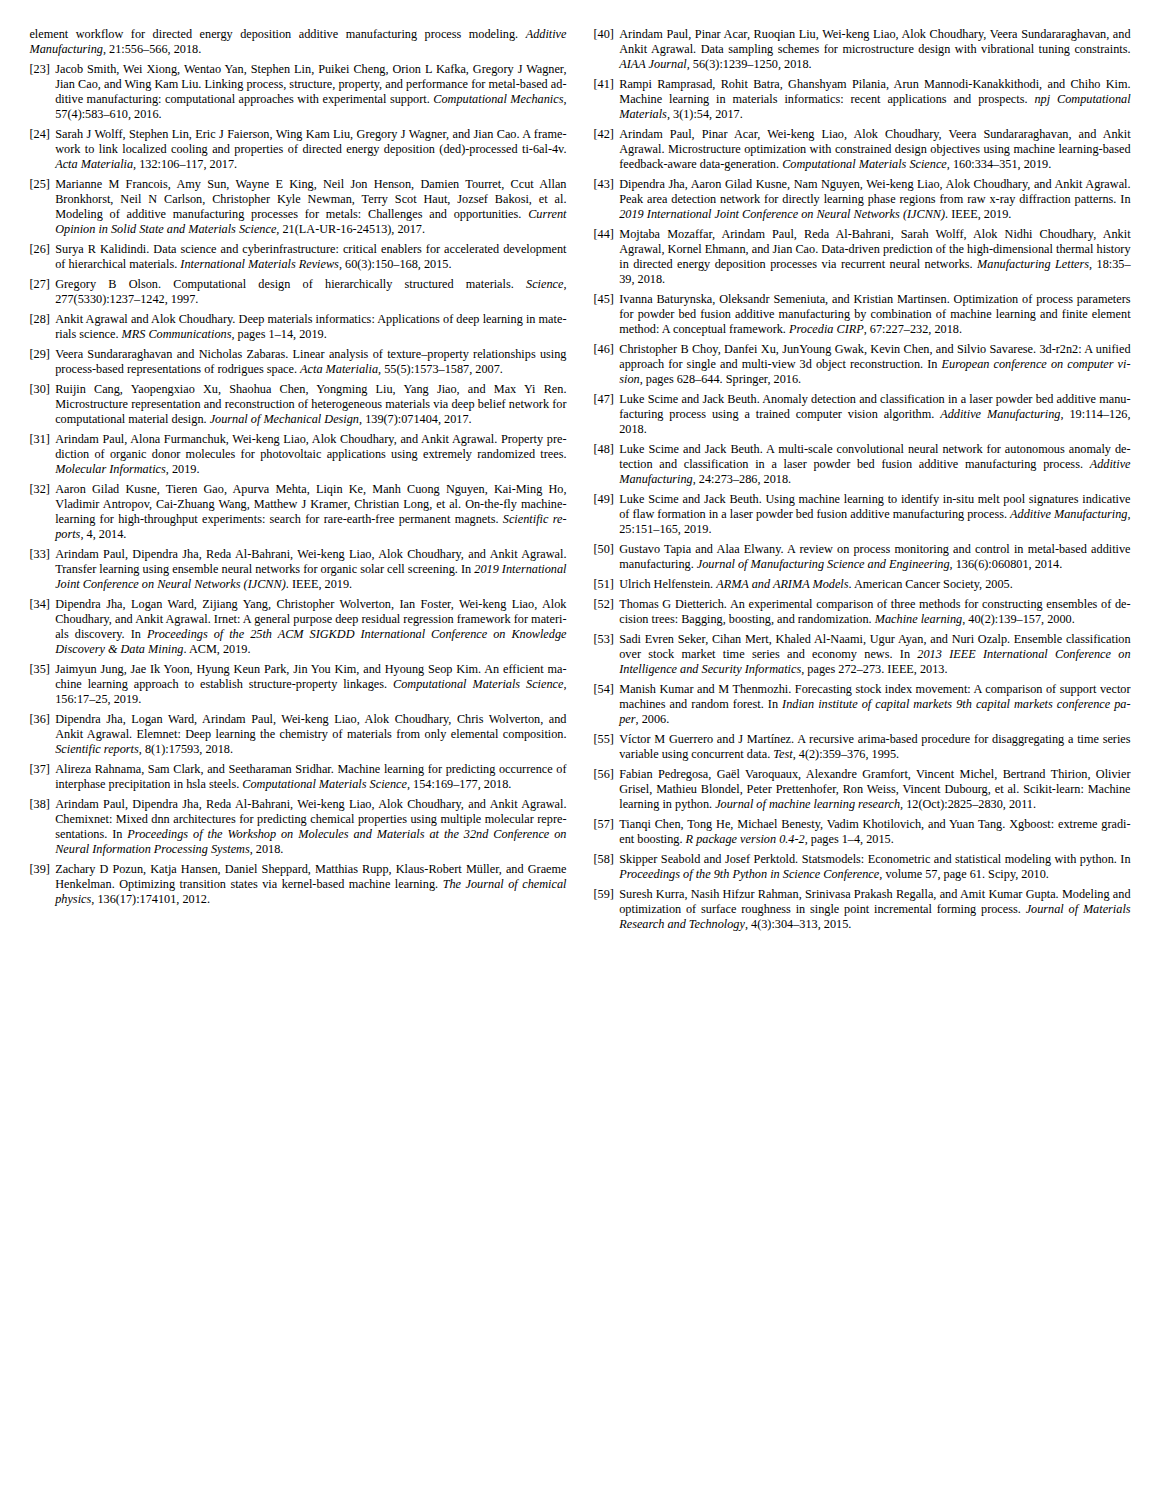element workflow for directed energy deposition additive manufacturing process modeling. Additive Manufacturing, 21:556–566, 2018.
[23]
Jacob Smith, Wei Xiong, Wentao Yan, Stephen Lin, Puikei Cheng, Orion L Kafka, Gregory J Wagner, Jian Cao, and Wing Kam Liu. Linking process, structure, property, and performance for metal-based additive manufacturing: computational approaches with experimental support. Computational Mechanics, 57(4):583–610, 2016.
[24]
Sarah J Wolff, Stephen Lin, Eric J Faierson, Wing Kam Liu, Gregory J Wagner, and Jian Cao. A framework to link localized cooling and properties of directed energy deposition (ded)-processed ti-6al-4v. Acta Materialia, 132:106–117, 2017.
[25]
Marianne M Francois, Amy Sun, Wayne E King, Neil Jon Henson, Damien Tourret, Ccut Allan Bronkhorst, Neil N Carlson, Christopher Kyle Newman, Terry Scot Haut, Jozsef Bakosi, et al. Modeling of additive manufacturing processes for metals: Challenges and opportunities. Current Opinion in Solid State and Materials Science, 21(LA-UR-16-24513), 2017.
[26]
Surya R Kalidindi. Data science and cyberinfrastructure: critical enablers for accelerated development of hierarchical materials. International Materials Reviews, 60(3):150–168, 2015.
[27]
Gregory B Olson. Computational design of hierarchically structured materials. Science, 277(5330):1237–1242, 1997.
[28]
Ankit Agrawal and Alok Choudhary. Deep materials informatics: Applications of deep learning in materials science. MRS Communications, pages 1–14, 2019.
[29]
Veera Sundararaghavan and Nicholas Zabaras. Linear analysis of texture–property relationships using process-based representations of rodrigues space. Acta Materialia, 55(5):1573–1587, 2007.
[30]
Ruijin Cang, Yaopengxiao Xu, Shaohua Chen, Yongming Liu, Yang Jiao, and Max Yi Ren. Microstructure representation and reconstruction of heterogeneous materials via deep belief network for computational material design. Journal of Mechanical Design, 139(7):071404, 2017.
[31]
Arindam Paul, Alona Furmanchuk, Wei-keng Liao, Alok Choudhary, and Ankit Agrawal. Property prediction of organic donor molecules for photovoltaic applications using extremely randomized trees. Molecular Informatics, 2019.
[32]
Aaron Gilad Kusne, Tieren Gao, Apurva Mehta, Liqin Ke, Manh Cuong Nguyen, Kai-Ming Ho, Vladimir Antropov, Cai-Zhuang Wang, Matthew J Kramer, Christian Long, et al. On-the-fly machine-learning for high-throughput experiments: search for rare-earth-free permanent magnets. Scientific reports, 4, 2014.
[33]
Arindam Paul, Dipendra Jha, Reda Al-Bahrani, Wei-keng Liao, Alok Choudhary, and Ankit Agrawal. Transfer learning using ensemble neural networks for organic solar cell screening. In 2019 International Joint Conference on Neural Networks (IJCNN). IEEE, 2019.
[34]
Dipendra Jha, Logan Ward, Zijiang Yang, Christopher Wolverton, Ian Foster, Wei-keng Liao, Alok Choudhary, and Ankit Agrawal. Irnet: A general purpose deep residual regression framework for materials discovery. In Proceedings of the 25th ACM SIGKDD International Conference on Knowledge Discovery & Data Mining. ACM, 2019.
[35]
Jaimyun Jung, Jae Ik Yoon, Hyung Keun Park, Jin You Kim, and Hyoung Seop Kim. An efficient machine learning approach to establish structure-property linkages. Computational Materials Science, 156:17–25, 2019.
[36]
Dipendra Jha, Logan Ward, Arindam Paul, Wei-keng Liao, Alok Choudhary, Chris Wolverton, and Ankit Agrawal. Elemnet: Deep learning the chemistry of materials from only elemental composition. Scientific reports, 8(1):17593, 2018.
[37]
Alireza Rahnama, Sam Clark, and Seetharaman Sridhar. Machine learning for predicting occurrence of interphase precipitation in hsla steels. Computational Materials Science, 154:169–177, 2018.
[38]
Arindam Paul, Dipendra Jha, Reda Al-Bahrani, Wei-keng Liao, Alok Choudhary, and Ankit Agrawal. Chemixnet: Mixed dnn architectures for predicting chemical properties using multiple molecular representations. In Proceedings of the Workshop on Molecules and Materials at the 32nd Conference on Neural Information Processing Systems, 2018.
[39]
Zachary D Pozun, Katja Hansen, Daniel Sheppard, Matthias Rupp, Klaus-Robert Müller, and Graeme Henkelman. Optimizing transition states via kernel-based machine learning. The Journal of chemical physics, 136(17):174101, 2012.
[40]
Arindam Paul, Pinar Acar, Ruoqian Liu, Wei-keng Liao, Alok Choudhary, Veera Sundararaghavan, and Ankit Agrawal. Data sampling schemes for microstructure design with vibrational tuning constraints. AIAA Journal, 56(3):1239–1250, 2018.
[41]
Rampi Ramprasad, Rohit Batra, Ghanshyam Pilania, Arun Mannodi-Kanakkithodi, and Chiho Kim. Machine learning in materials informatics: recent applications and prospects. npj Computational Materials, 3(1):54, 2017.
[42]
Arindam Paul, Pinar Acar, Wei-keng Liao, Alok Choudhary, Veera Sundararaghavan, and Ankit Agrawal. Microstructure optimization with constrained design objectives using machine learning-based feedback-aware data-generation. Computational Materials Science, 160:334–351, 2019.
[43]
Dipendra Jha, Aaron Gilad Kusne, Nam Nguyen, Wei-keng Liao, Alok Choudhary, and Ankit Agrawal. Peak area detection network for directly learning phase regions from raw x-ray diffraction patterns. In 2019 International Joint Conference on Neural Networks (IJCNN). IEEE, 2019.
[44]
Mojtaba Mozaffar, Arindam Paul, Reda Al-Bahrani, Sarah Wolff, Alok Nidhi Choudhary, Ankit Agrawal, Kornel Ehmann, and Jian Cao. Data-driven prediction of the high-dimensional thermal history in directed energy deposition processes via recurrent neural networks. Manufacturing Letters, 18:35–39, 2018.
[45]
Ivanna Baturynska, Oleksandr Semeniuta, and Kristian Martinsen. Optimization of process parameters for powder bed fusion additive manufacturing by combination of machine learning and finite element method: A conceptual framework. Procedia CIRP, 67:227–232, 2018.
[46]
Christopher B Choy, Danfei Xu, JunYoung Gwak, Kevin Chen, and Silvio Savarese. 3d-r2n2: A unified approach for single and multi-view 3d object reconstruction. In European conference on computer vision, pages 628–644. Springer, 2016.
[47]
Luke Scime and Jack Beuth. Anomaly detection and classification in a laser powder bed additive manufacturing process using a trained computer vision algorithm. Additive Manufacturing, 19:114–126, 2018.
[48]
Luke Scime and Jack Beuth. A multi-scale convolutional neural network for autonomous anomaly detection and classification in a laser powder bed fusion additive manufacturing process. Additive Manufacturing, 24:273–286, 2018.
[49]
Luke Scime and Jack Beuth. Using machine learning to identify in-situ melt pool signatures indicative of flaw formation in a laser powder bed fusion additive manufacturing process. Additive Manufacturing, 25:151–165, 2019.
[50]
Gustavo Tapia and Alaa Elwany. A review on process monitoring and control in metal-based additive manufacturing. Journal of Manufacturing Science and Engineering, 136(6):060801, 2014.
[51]
Ulrich Helfenstein. ARMA and ARIMA Models. American Cancer Society, 2005.
[52]
Thomas G Dietterich. An experimental comparison of three methods for constructing ensembles of decision trees: Bagging, boosting, and randomization. Machine learning, 40(2):139–157, 2000.
[53]
Sadi Evren Seker, Cihan Mert, Khaled Al-Naami, Ugur Ayan, and Nuri Ozalp. Ensemble classification over stock market time series and economy news. In 2013 IEEE International Conference on Intelligence and Security Informatics, pages 272–273. IEEE, 2013.
[54]
Manish Kumar and M Thenmozhi. Forecasting stock index movement: A comparison of support vector machines and random forest. In Indian institute of capital markets 9th capital markets conference paper, 2006.
[55]
Víctor M Guerrero and J Martínez. A recursive arima-based procedure for disaggregating a time series variable using concurrent data. Test, 4(2):359–376, 1995.
[56]
Fabian Pedregosa, Gaël Varoquaux, Alexandre Gramfort, Vincent Michel, Bertrand Thirion, Olivier Grisel, Mathieu Blondel, Peter Prettenhofer, Ron Weiss, Vincent Dubourg, et al. Scikit-learn: Machine learning in python. Journal of machine learning research, 12(Oct):2825–2830, 2011.
[57]
Tianqi Chen, Tong He, Michael Benesty, Vadim Khotilovich, and Yuan Tang. Xgboost: extreme gradient boosting. R package version 0.4-2, pages 1–4, 2015.
[58]
Skipper Seabold and Josef Perktold. Statsmodels: Econometric and statistical modeling with python. In Proceedings of the 9th Python in Science Conference, volume 57, page 61. Scipy, 2010.
[59]
Suresh Kurra, Nasih Hifzur Rahman, Srinivasa Prakash Regalla, and Amit Kumar Gupta. Modeling and optimization of surface roughness in single point incremental forming process. Journal of Materials Research and Technology, 4(3):304–313, 2015.